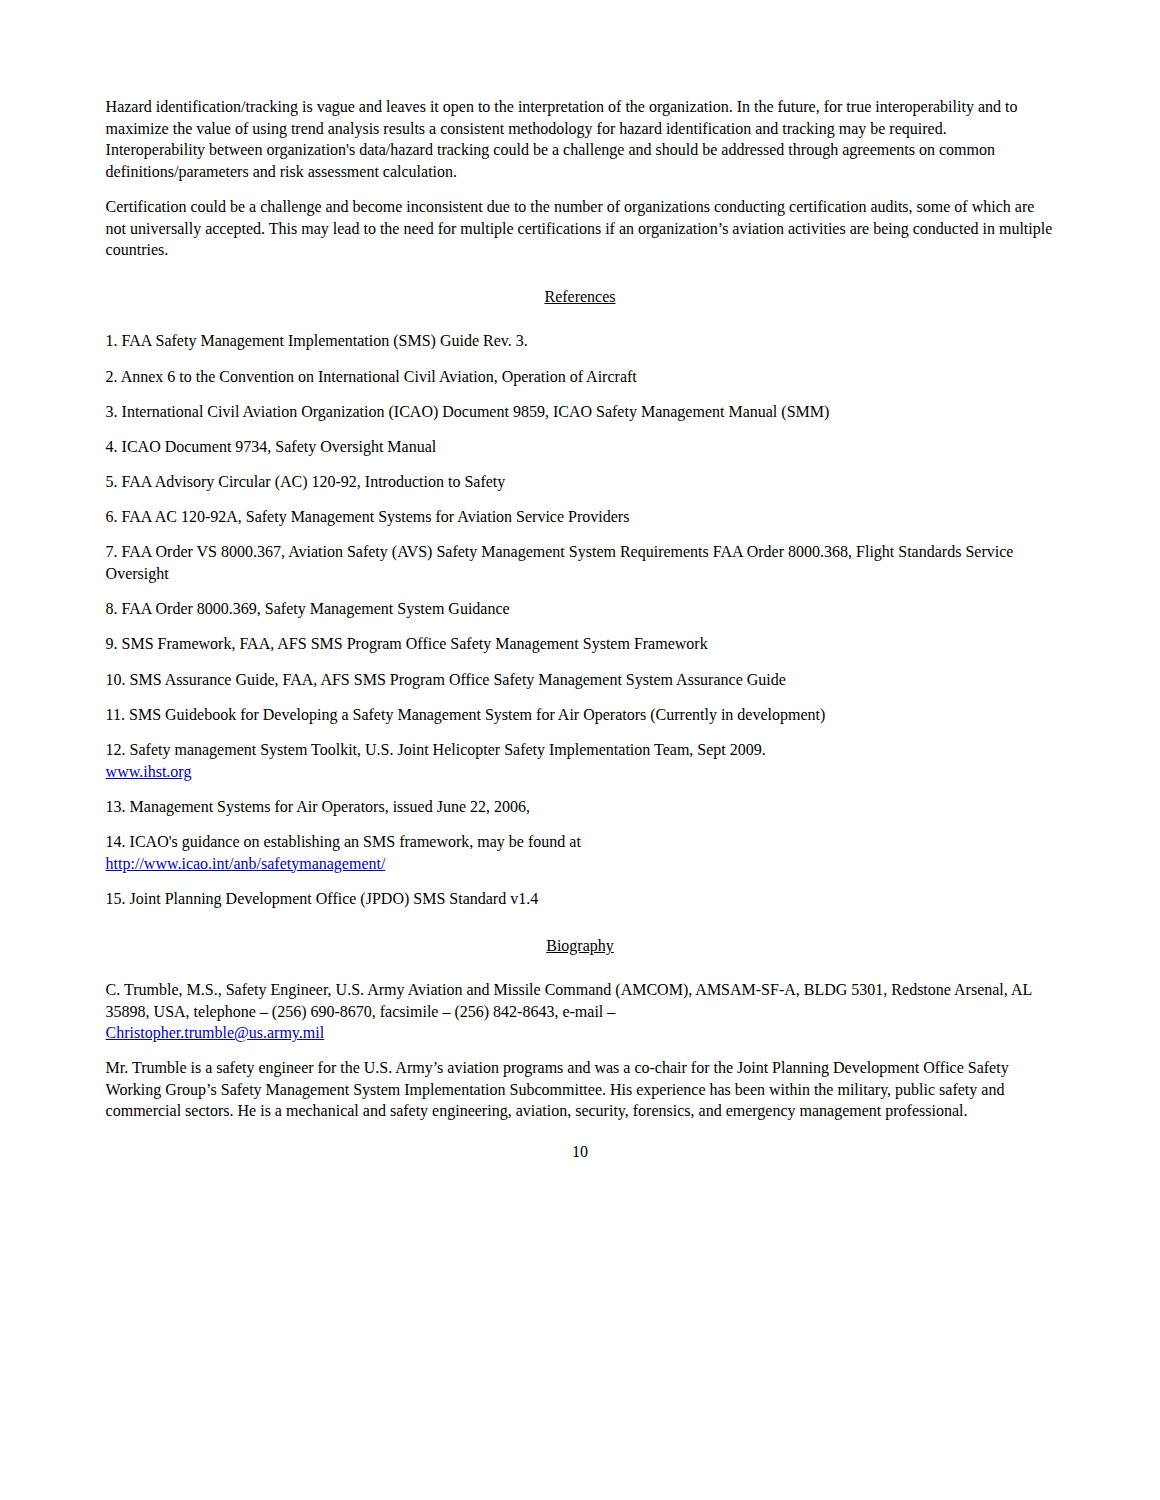Hazard identification/tracking is vague and leaves it open to the interpretation of the organization. In the future, for true interoperability and to maximize the value of using trend analysis results a consistent methodology for hazard identification and tracking may be required.
Interoperability between organization's data/hazard tracking could be a challenge and should be addressed through agreements on common definitions/parameters and risk assessment calculation.
Certification could be a challenge and become inconsistent due to the number of organizations conducting certification audits, some of which are not universally accepted. This may lead to the need for multiple certifications if an organization’s aviation activities are being conducted in multiple countries.
References
1. FAA Safety Management Implementation (SMS) Guide Rev. 3.
2. Annex 6 to the Convention on International Civil Aviation, Operation of Aircraft
3. International Civil Aviation Organization (ICAO) Document 9859, ICAO Safety Management Manual (SMM)
4. ICAO Document 9734, Safety Oversight Manual
5. FAA Advisory Circular (AC) 120-92, Introduction to Safety
6. FAA AC 120-92A, Safety Management Systems for Aviation Service Providers
7. FAA Order VS 8000.367, Aviation Safety (AVS) Safety Management System Requirements FAA Order 8000.368, Flight Standards Service Oversight
8. FAA Order 8000.369, Safety Management System Guidance
9. SMS Framework, FAA, AFS SMS Program Office Safety Management System Framework
10. SMS Assurance Guide, FAA, AFS SMS Program Office Safety Management System Assurance Guide
11. SMS Guidebook for Developing a Safety Management System for Air Operators (Currently in development)
12. Safety management System Toolkit, U.S. Joint Helicopter Safety Implementation Team, Sept 2009.
www.ihst.org
13. Management Systems for Air Operators, issued June 22, 2006,
14. ICAO's guidance on establishing an SMS framework, may be found at
http://www.icao.int/anb/safetymanagement/
15. Joint Planning Development Office (JPDO) SMS Standard v1.4
Biography
C. Trumble, M.S., Safety Engineer, U.S. Army Aviation and Missile Command (AMCOM), AMSAM-SF-A, BLDG 5301, Redstone Arsenal, AL 35898, USA, telephone – (256) 690-8670, facsimile – (256) 842-8643, e-mail –
Christopher.trumble@us.army.mil
Mr. Trumble is a safety engineer for the U.S. Army’s aviation programs and was a co-chair for the Joint Planning Development Office Safety Working Group’s Safety Management System Implementation Subcommittee. His experience has been within the military, public safety and commercial sectors. He is a mechanical and safety engineering, aviation, security, forensics, and emergency management professional.
10